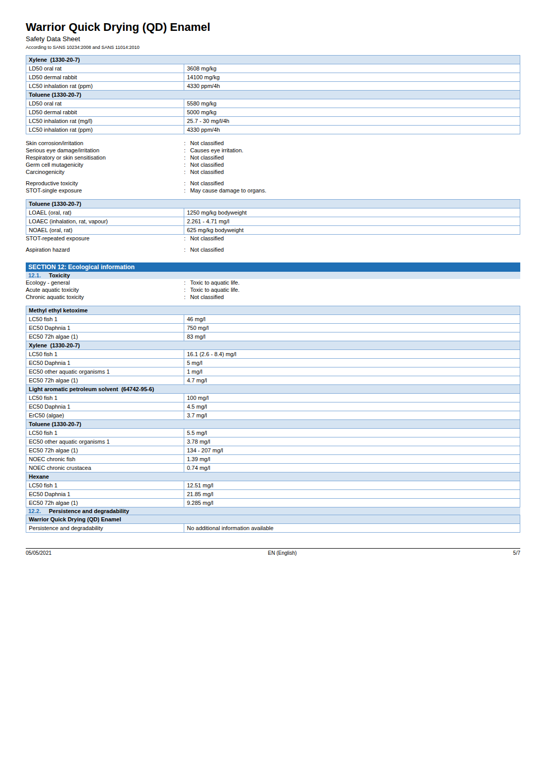Warrior Quick Drying (QD) Enamel
Safety Data Sheet
According to SANS 10234:2008 and SANS 11014:2010
| Xylene (1330-20-7) |
| --- |
| LD50 oral rat | 3608 mg/kg |
| LD50 dermal rabbit | 14100 mg/kg |
| LC50 inhalation rat (ppm) | 4330 ppm/4h |
| Toluene (1330-20-7) |
| LD50 oral rat | 5580 mg/kg |
| LD50 dermal rabbit | 5000 mg/kg |
| LC50 inhalation rat (mg/l) | 25.7 - 30 mg/l/4h |
| LC50 inhalation rat (ppm) | 4330 ppm/4h |
| Skin corrosion/irritation | : | Not classified |
| Serious eye damage/irritation | : | Causes eye irritation. |
| Respiratory or skin sensitisation | : | Not classified |
| Germ cell mutagenicity | : | Not classified |
| Carcinogenicity | : | Not classified |
| Reproductive toxicity | : | Not classified |
| STOT-single exposure | : | May cause damage to organs. |
| Toluene (1330-20-7) |
| --- |
| LOAEL (oral, rat) | 1250 mg/kg bodyweight |
| LOAEC (inhalation, rat, vapour) | 2.261 - 4.71 mg/l |
| NOAEL (oral, rat) | 625 mg/kg bodyweight |
| STOT-repeated exposure | : | Not classified |
| Aspiration hazard | : | Not classified |
SECTION 12: Ecological information
12.1. Toxicity
| Ecology - general | : | Toxic to aquatic life. |
| Acute aquatic toxicity | : | Toxic to aquatic life. |
| Chronic aquatic toxicity | : | Not classified |
| Methyl ethyl ketoxime |
| --- |
| LC50 fish 1 | 46 mg/l |
| EC50 Daphnia 1 | 750 mg/l |
| EC50 72h algae (1) | 83 mg/l |
| Xylene (1330-20-7) |
| LC50 fish 1 | 16.1 (2.6 - 8.4) mg/l |
| EC50 Daphnia 1 | 5 mg/l |
| EC50 other aquatic organisms 1 | 1 mg/l |
| EC50 72h algae (1) | 4.7 mg/l |
| Light aromatic petroleum solvent (64742-95-6) |
| LC50 fish 1 | 100 mg/l |
| EC50 Daphnia 1 | 4.5 mg/l |
| ErC50 (algae) | 3.7 mg/l |
| Toluene (1330-20-7) |
| LC50 fish 1 | 5.5 mg/l |
| EC50 other aquatic organisms 1 | 3.78 mg/l |
| EC50 72h algae (1) | 134 - 207 mg/l |
| NOEC chronic fish | 1.39 mg/l |
| NOEC chronic crustacea | 0.74 mg/l |
| Hexane |
| LC50 fish 1 | 12.51 mg/l |
| EC50 Daphnia 1 | 21.85 mg/l |
| EC50 72h algae (1) | 9.285 mg/l |
12.2. Persistence and degradability
| Warrior Quick Drying (QD) Enamel |
| --- |
| Persistence and degradability | No additional information available |
05/05/2021 EN (English) 5/7